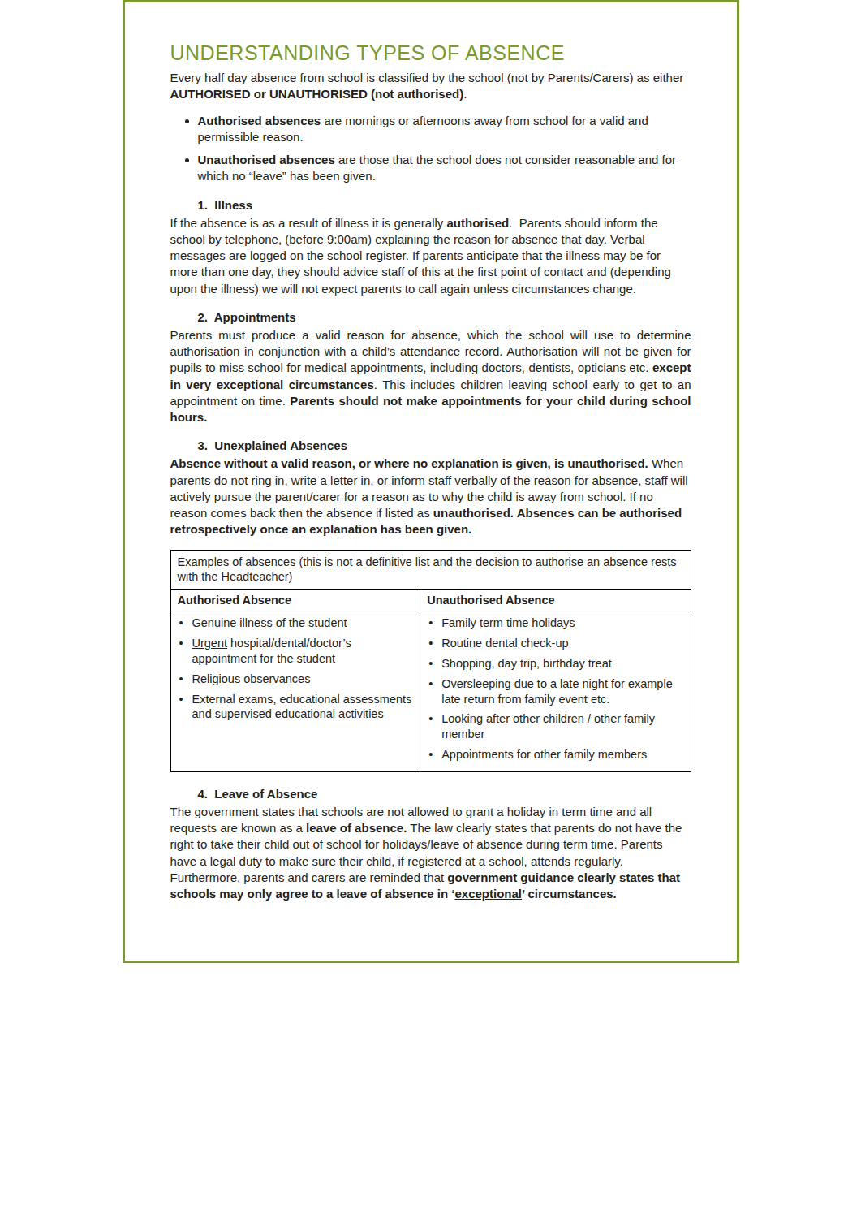UNDERSTANDING TYPES OF ABSENCE
Every half day absence from school is classified by the school (not by Parents/Carers) as either AUTHORISED or UNAUTHORISED (not authorised).
Authorised absences are mornings or afternoons away from school for a valid and permissible reason.
Unauthorised absences are those that the school does not consider reasonable and for which no “leave” has been given.
1. Illness
If the absence is as a result of illness it is generally authorised. Parents should inform the school by telephone, (before 9:00am) explaining the reason for absence that day. Verbal messages are logged on the school register. If parents anticipate that the illness may be for more than one day, they should advice staff of this at the first point of contact and (depending upon the illness) we will not expect parents to call again unless circumstances change.
2. Appointments
Parents must produce a valid reason for absence, which the school will use to determine authorisation in conjunction with a child’s attendance record. Authorisation will not be given for pupils to miss school for medical appointments, including doctors, dentists, opticians etc. except in very exceptional circumstances. This includes children leaving school early to get to an appointment on time. Parents should not make appointments for your child during school hours.
3. Unexplained Absences
Absence without a valid reason, or where no explanation is given, is unauthorised. When parents do not ring in, write a letter in, or inform staff verbally of the reason for absence, staff will actively pursue the parent/carer for a reason as to why the child is away from school. If no reason comes back then the absence if listed as unauthorised. Absences can be authorised retrospectively once an explanation has been given.
| Examples of absences (this is not a definitive list and the decision to authorise an absence rests with the Headteacher) |
| Authorised Absence | Unauthorised Absence |
| Genuine illness of the student Urgent hospital/dental/doctor’s appointment for the student Religious observances External exams, educational assessments and supervised educational activities | Family term time holidays Routine dental check-up Shopping, day trip, birthday treat Oversleeping due to a late night for example late return from family event etc. Looking after other children / other family member Appointments for other family members |
4. Leave of Absence
The government states that schools are not allowed to grant a holiday in term time and all requests are known as a leave of absence. The law clearly states that parents do not have the right to take their child out of school for holidays/leave of absence during term time. Parents have a legal duty to make sure their child, if registered at a school, attends regularly. Furthermore, parents and carers are reminded that government guidance clearly states that schools may only agree to a leave of absence in ‘exceptional’ circumstances.